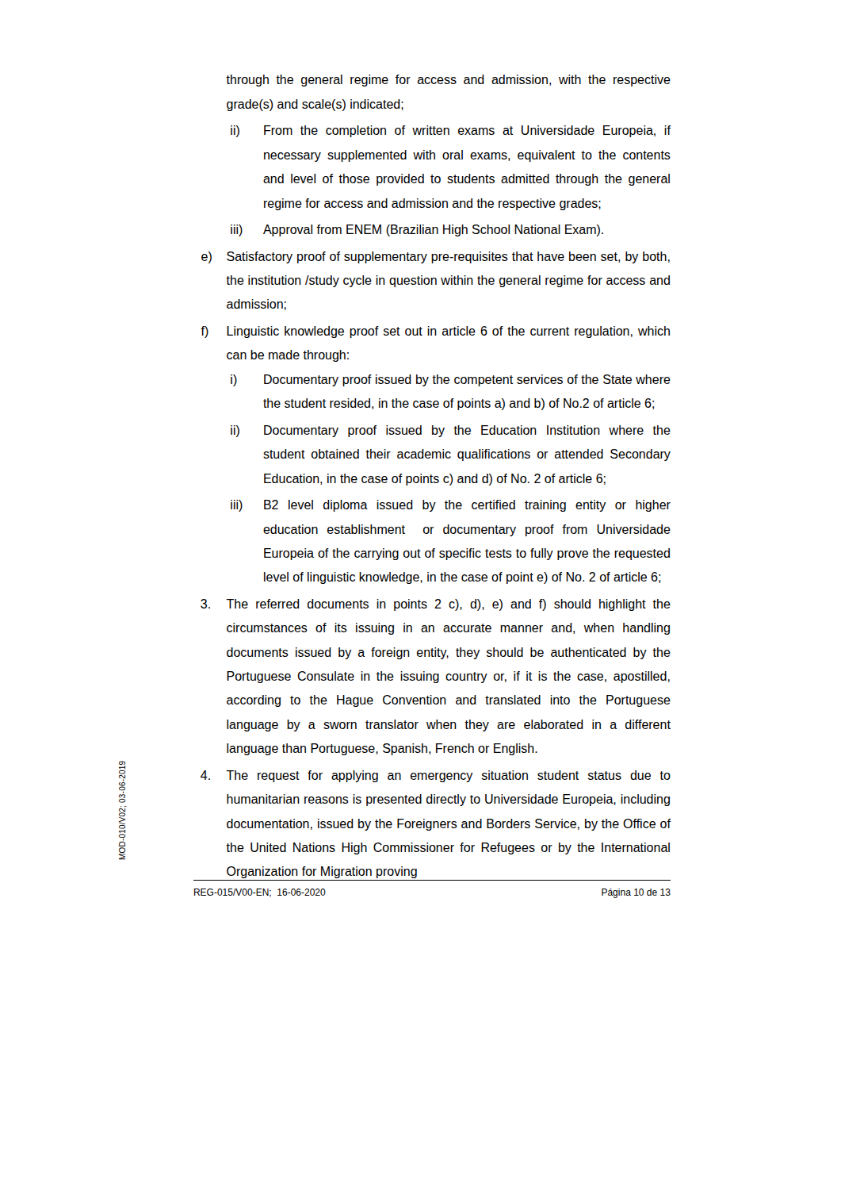through the general regime for access and admission, with the respective grade(s) and scale(s) indicated;
ii) From the completion of written exams at Universidade Europeia, if necessary supplemented with oral exams, equivalent to the contents and level of those provided to students admitted through the general regime for access and admission and the respective grades;
iii) Approval from ENEM (Brazilian High School National Exam).
e) Satisfactory proof of supplementary pre-requisites that have been set, by both, the institution /study cycle in question within the general regime for access and admission;
f) Linguistic knowledge proof set out in article 6 of the current regulation, which can be made through:
i) Documentary proof issued by the competent services of the State where the student resided, in the case of points a) and b) of No.2 of article 6;
ii) Documentary proof issued by the Education Institution where the student obtained their academic qualifications or attended Secondary Education, in the case of points c) and d) of No. 2 of article 6;
iii) B2 level diploma issued by the certified training entity or higher education establishment or documentary proof from Universidade Europeia of the carrying out of specific tests to fully prove the requested level of linguistic knowledge, in the case of point e) of No. 2 of article 6;
3. The referred documents in points 2 c), d), e) and f) should highlight the circumstances of its issuing in an accurate manner and, when handling documents issued by a foreign entity, they should be authenticated by the Portuguese Consulate in the issuing country or, if it is the case, apostilled, according to the Hague Convention and translated into the Portuguese language by a sworn translator when they are elaborated in a different language than Portuguese, Spanish, French or English.
4. The request for applying an emergency situation student status due to humanitarian reasons is presented directly to Universidade Europeia, including documentation, issued by the Foreigners and Borders Service, by the Office of the United Nations High Commissioner for Refugees or by the International Organization for Migration proving
MOD-010/V02; 03-06-2019
REG-015/V00-EN; 16-06-2020 Página 10 de 13